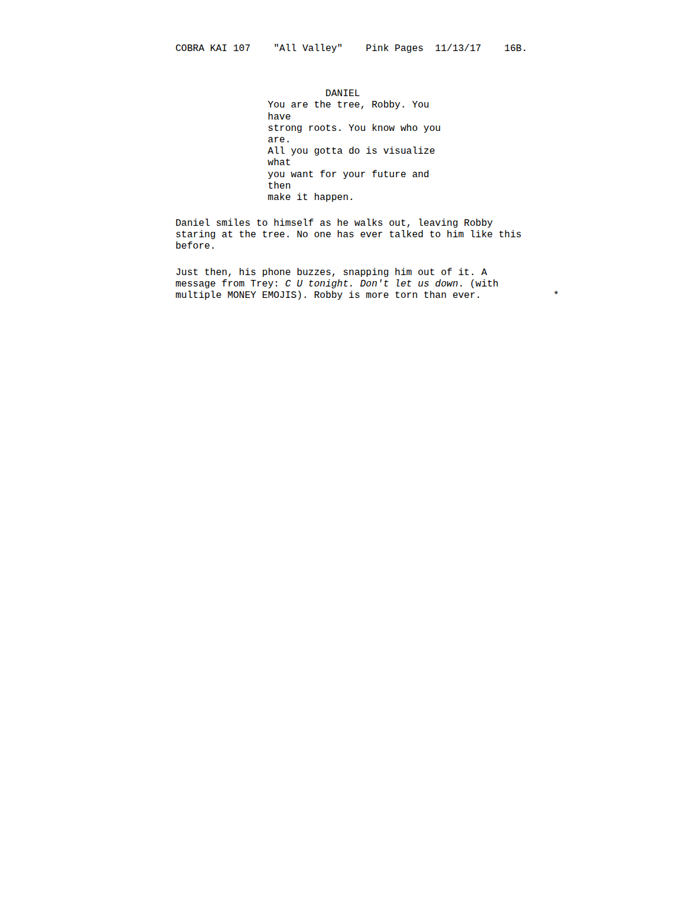COBRA KAI 107 "All Valley" Pink Pages 11/13/17 16B.
DANIEL
You are the tree, Robby. You have strong roots. You know who you are. All you gotta do is visualize what you want for your future and then make it happen.
Daniel smiles to himself as he walks out, leaving Robby staring at the tree. No one has ever talked to him like this before.
Just then, his phone buzzes, snapping him out of it. A message from Trey: C U tonight. Don't let us down. (with multiple MONEY EMOJIS). Robby is more torn than ever.*